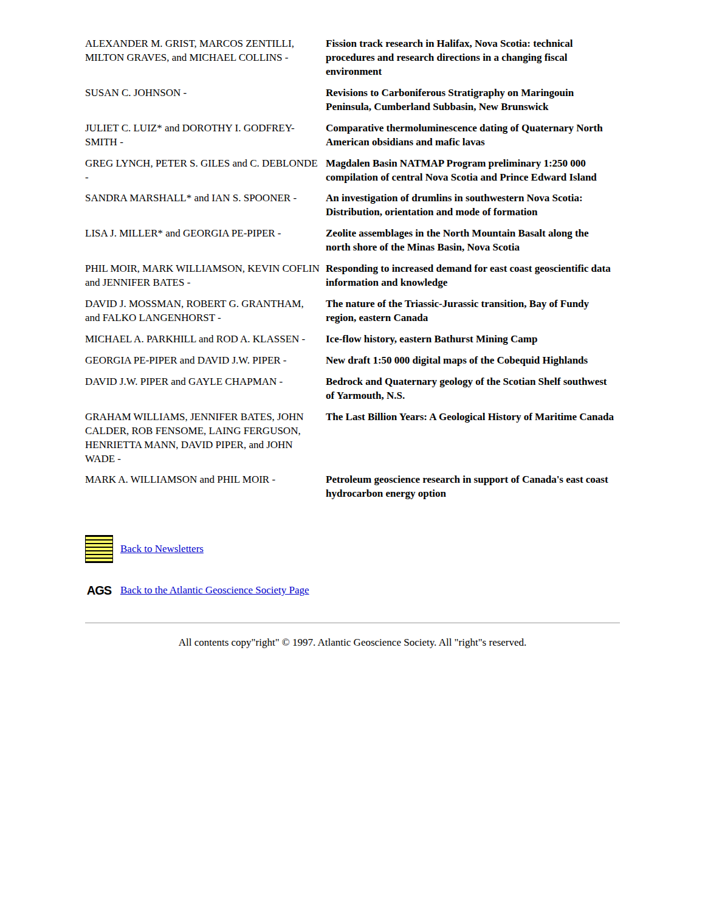| ALEXANDER M. GRIST, MARCOS ZENTILLI, MILTON GRAVES, and MICHAEL COLLINS - | Fission track research in Halifax, Nova Scotia: technical procedures and research directions in a changing fiscal environment |
| SUSAN C. JOHNSON - | Revisions to Carboniferous Stratigraphy on Maringouin Peninsula, Cumberland Subbasin, New Brunswick |
| JULIET C. LUIZ* and DOROTHY I. GODFREY-SMITH - | Comparative thermoluminescence dating of Quaternary North American obsidians and mafic lavas |
| GREG LYNCH, PETER S. GILES and C. DEBLONDE - | Magdalen Basin NATMAP Program preliminary 1:250 000 compilation of central Nova Scotia and Prince Edward Island |
| SANDRA MARSHALL* and IAN S. SPOONER - | An investigation of drumlins in southwestern Nova Scotia: Distribution, orientation and mode of formation |
| LISA J. MILLER* and GEORGIA PE-PIPER - | Zeolite assemblages in the North Mountain Basalt along the north shore of the Minas Basin, Nova Scotia |
| PHIL MOIR, MARK WILLIAMSON, KEVIN COFLIN and JENNIFER BATES - | Responding to increased demand for east coast geoscientific data information and knowledge |
| DAVID J. MOSSMAN, ROBERT G. GRANTHAM, and FALKO LANGENHORST - | The nature of the Triassic-Jurassic transition, Bay of Fundy region, eastern Canada |
| MICHAEL A. PARKHILL and ROD A. KLASSEN - | Ice-flow history, eastern Bathurst Mining Camp |
| GEORGIA PE-PIPER and DAVID J.W. PIPER - | New draft 1:50 000 digital maps of the Cobequid Highlands |
| DAVID J.W. PIPER and GAYLE CHAPMAN - | Bedrock and Quaternary geology of the Scotian Shelf southwest of Yarmouth, N.S. |
| GRAHAM WILLIAMS, JENNIFER BATES, JOHN CALDER, ROB FENSOME, LAING FERGUSON, HENRIETTA MANN, DAVID PIPER, and JOHN WADE - | The Last Billion Years: A Geological History of Maritime Canada |
| MARK A. WILLIAMSON and PHIL MOIR - | Petroleum geoscience research in support of Canada's east coast hydrocarbon energy option |
Back to Newsletters
AGS
Back to the Atlantic Geoscience Society Page
All contents copy"right" © 1997. Atlantic Geoscience Society. All "right"s reserved.